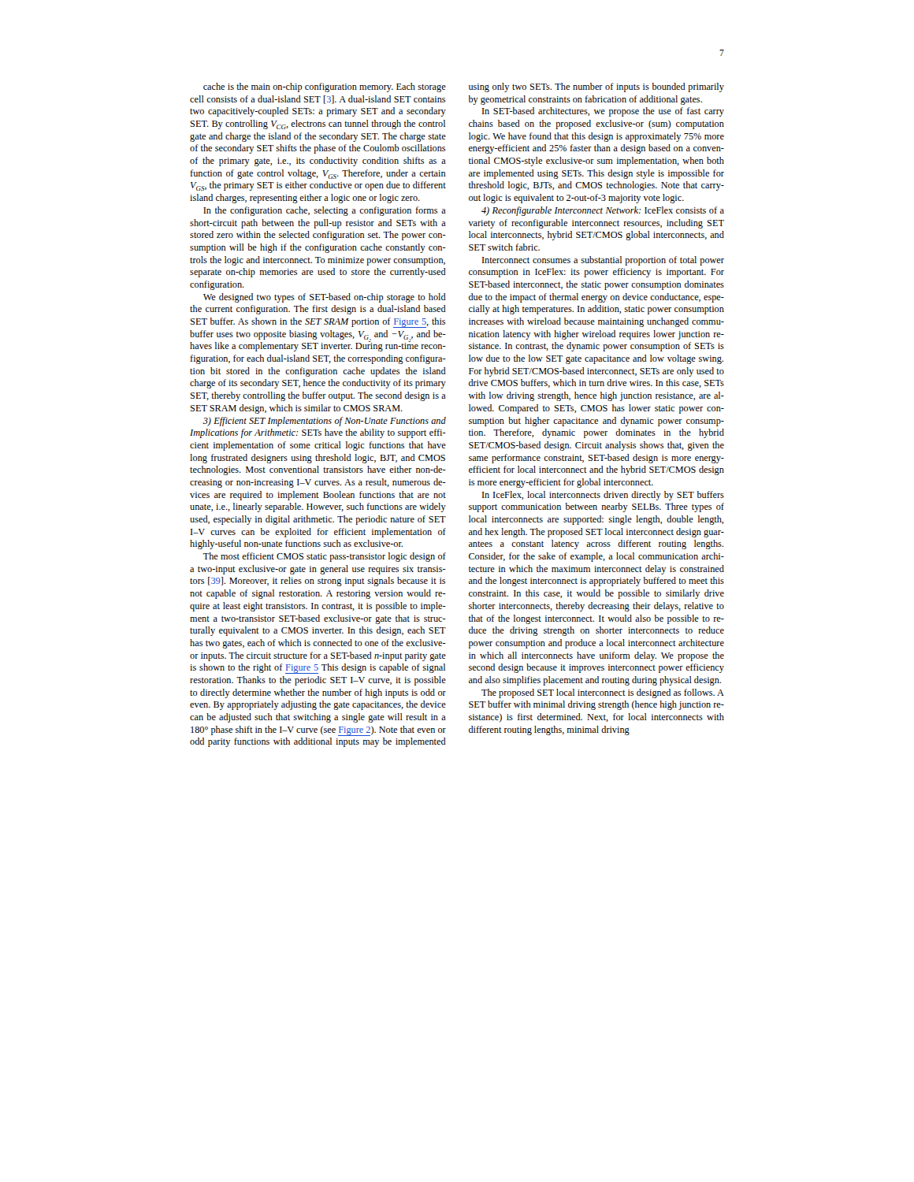7
cache is the main on-chip configuration memory. Each storage cell consists of a dual-island SET [3]. A dual-island SET contains two capacitively-coupled SETs: a primary SET and a secondary SET. By controlling VCG, electrons can tunnel through the control gate and charge the island of the secondary SET. The charge state of the secondary SET shifts the phase of the Coulomb oscillations of the primary gate, i.e., its conductivity condition shifts as a function of gate control voltage, VGS. Therefore, under a certain VGS, the primary SET is either conductive or open due to different island charges, representing either a logic one or logic zero.
In the configuration cache, selecting a configuration forms a short-circuit path between the pull-up resistor and SETs with a stored zero within the selected configuration set. The power consumption will be high if the configuration cache constantly controls the logic and interconnect. To minimize power consumption, separate on-chip memories are used to store the currently-used configuration.
We designed two types of SET-based on-chip storage to hold the current configuration. The first design is a dual-island based SET buffer. As shown in the SET SRAM portion of Figure 5, this buffer uses two opposite biasing voltages, VG2 and −VG2, and behaves like a complementary SET inverter. During run-time reconfiguration, for each dual-island SET, the corresponding configuration bit stored in the configuration cache updates the island charge of its secondary SET, hence the conductivity of its primary SET, thereby controlling the buffer output. The second design is a SET SRAM design, which is similar to CMOS SRAM.
3) Efficient SET Implementations of Non-Unate Functions and Implications for Arithmetic: SETs have the ability to support efficient implementation of some critical logic functions that have long frustrated designers using threshold logic, BJT, and CMOS technologies. Most conventional transistors have either non-decreasing or non-increasing I–V curves. As a result, numerous devices are required to implement Boolean functions that are not unate, i.e., linearly separable. However, such functions are widely used, especially in digital arithmetic. The periodic nature of SET I–V curves can be exploited for efficient implementation of highly-useful non-unate functions such as exclusive-or.
The most efficient CMOS static pass-transistor logic design of a two-input exclusive-or gate in general use requires six transistors [39]. Moreover, it relies on strong input signals because it is not capable of signal restoration. A restoring version would require at least eight transistors. In contrast, it is possible to implement a two-transistor SET-based exclusive-or gate that is structurally equivalent to a CMOS inverter. In this design, each SET has two gates, each of which is connected to one of the exclusive-or inputs. The circuit structure for a SET-based n-input parity gate is shown to the right of Figure 5 This design is capable of signal restoration. Thanks to the periodic SET I–V curve, it is possible to directly determine whether the number of high inputs is odd or even. By appropriately adjusting the gate capacitances, the device can be adjusted such that switching a single gate will result in a 180° phase shift in the I–V curve (see Figure 2). Note that even or odd parity functions with additional inputs may be implemented using only two SETs. The number of inputs is bounded primarily by geometrical constraints on fabrication of additional gates.
In SET-based architectures, we propose the use of fast carry chains based on the proposed exclusive-or (sum) computation logic. We have found that this design is approximately 75% more energy-efficient and 25% faster than a design based on a conventional CMOS-style exclusive-or sum implementation, when both are implemented using SETs. This design style is impossible for threshold logic, BJTs, and CMOS technologies. Note that carry-out logic is equivalent to 2-out-of-3 majority vote logic.
4) Reconfigurable Interconnect Network: IceFlex consists of a variety of reconfigurable interconnect resources, including SET local interconnects, hybrid SET/CMOS global interconnects, and SET switch fabric.
Interconnect consumes a substantial proportion of total power consumption in IceFlex: its power efficiency is important. For SET-based interconnect, the static power consumption dominates due to the impact of thermal energy on device conductance, especially at high temperatures. In addition, static power consumption increases with wireload because maintaining unchanged communication latency with higher wireload requires lower junction resistance. In contrast, the dynamic power consumption of SETs is low due to the low SET gate capacitance and low voltage swing. For hybrid SET/CMOS-based interconnect, SETs are only used to drive CMOS buffers, which in turn drive wires. In this case, SETs with low driving strength, hence high junction resistance, are allowed. Compared to SETs, CMOS has lower static power consumption but higher capacitance and dynamic power consumption. Therefore, dynamic power dominates in the hybrid SET/CMOS-based design. Circuit analysis shows that, given the same performance constraint, SET-based design is more energy-efficient for local interconnect and the hybrid SET/CMOS design is more energy-efficient for global interconnect.
In IceFlex, local interconnects driven directly by SET buffers support communication between nearby SELBs. Three types of local interconnects are supported: single length, double length, and hex length. The proposed SET local interconnect design guarantees a constant latency across different routing lengths. Consider, for the sake of example, a local communication architecture in which the maximum interconnect delay is constrained and the longest interconnect is appropriately buffered to meet this constraint. In this case, it would be possible to similarly drive shorter interconnects, thereby decreasing their delays, relative to that of the longest interconnect. It would also be possible to reduce the driving strength on shorter interconnects to reduce power consumption and produce a local interconnect architecture in which all interconnects have uniform delay. We propose the second design because it improves interconnect power efficiency and also simplifies placement and routing during physical design.
The proposed SET local interconnect is designed as follows. A SET buffer with minimal driving strength (hence high junction resistance) is first determined. Next, for local interconnects with different routing lengths, minimal driving